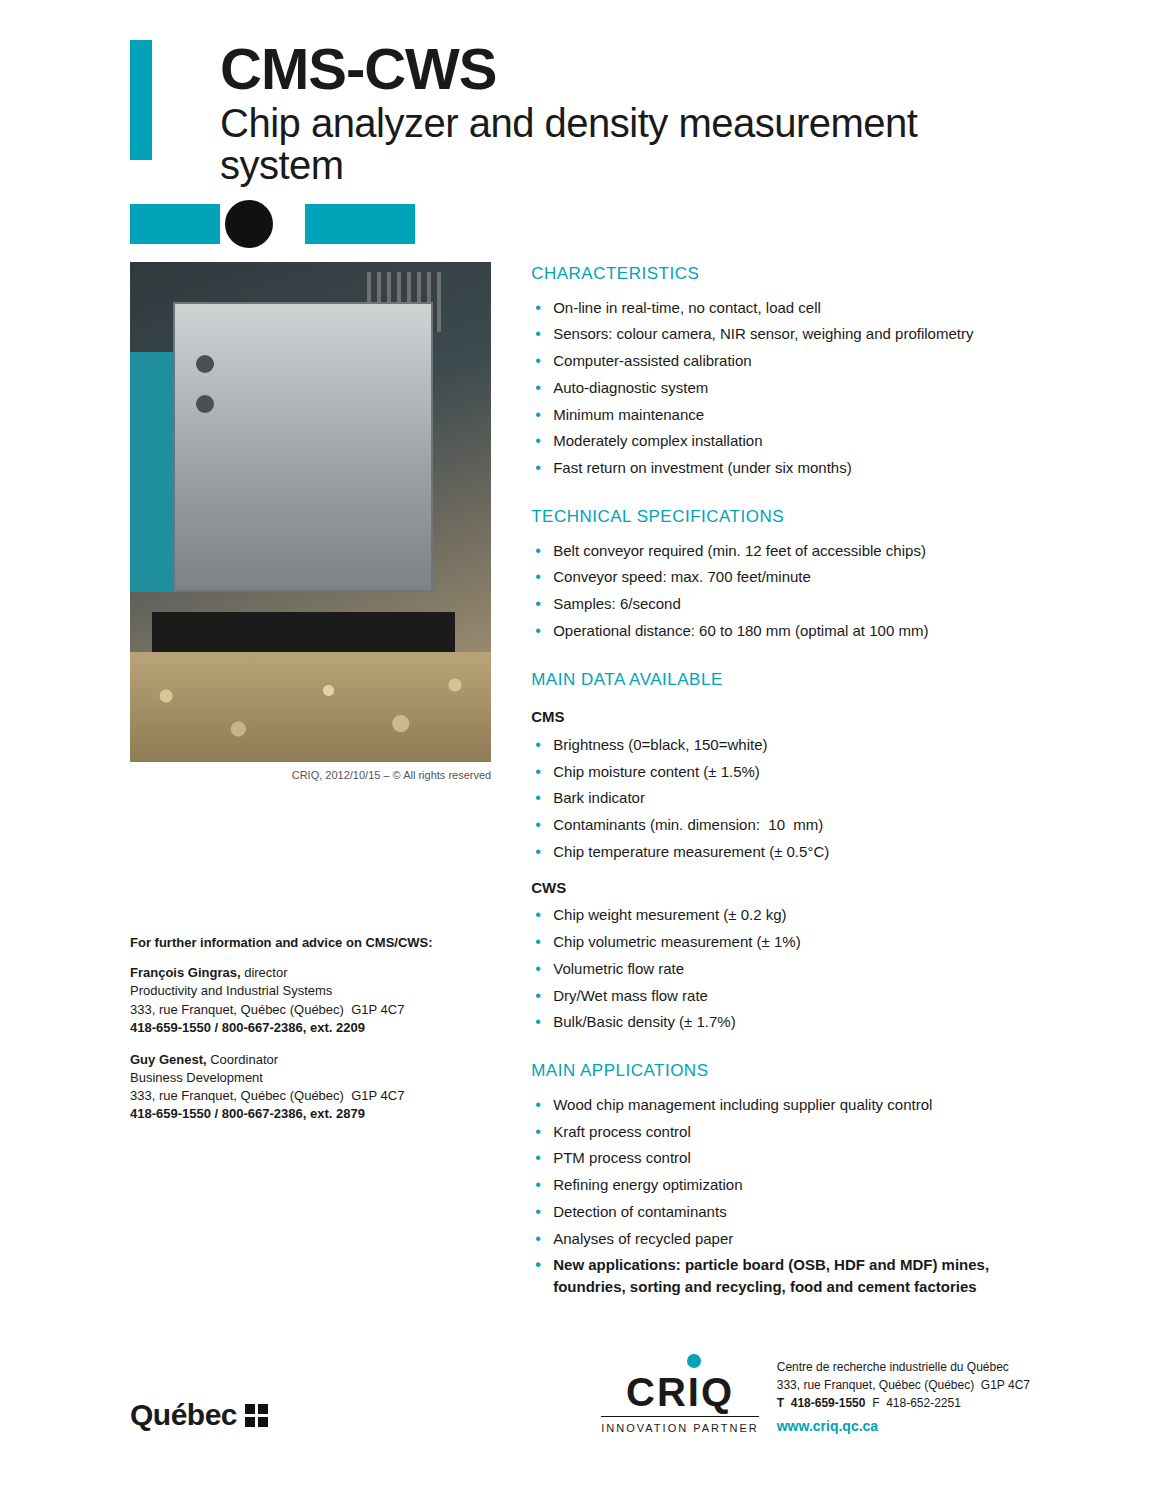CMS-CWS
Chip analyzer and density measurement system
CRIQ, 2012/10/15 – © All rights reserved
For further information and advice on CMS/CWS:
François Gingras, director
Productivity and Industrial Systems
333, rue Franquet, Québec (Québec) G1P 4C7
418-659-1550 / 800-667-2386, ext. 2209
Guy Genest, Coordinator
Business Development
333, rue Franquet, Québec (Québec) G1P 4C7
418-659-1550 / 800-667-2386, ext. 2879
Characteristics
On-line in real-time, no contact, load cell
Sensors: colour camera, NIR sensor, weighing and profilometry
Computer-assisted calibration
Auto-diagnostic system
Minimum maintenance
Moderately complex installation
Fast return on investment (under six months)
Technical specifications
Belt conveyor required (min. 12 feet of accessible chips)
Conveyor speed: max. 700 feet/minute
Samples: 6/second
Operational distance: 60 to 180 mm (optimal at 100 mm)
Main data available
CMS
Brightness (0=black, 150=white)
Chip moisture content (± 1.5%)
Bark indicator
Contaminants (min. dimension: 10 mm)
Chip temperature measurement (± 0.5°C)
CWS
Chip weight mesurement (± 0.2 kg)
Chip volumetric measurement (± 1%)
Volumetric flow rate
Dry/Wet mass flow rate
Bulk/Basic density (± 1.7%)
Main applications
Wood chip management including supplier quality control
Kraft process control
PTM process control
Refining energy optimization
Detection of contaminants
Analyses of recycled paper
New applications: particle board (OSB, HDF and MDF) mines, foundries, sorting and recycling, food and cement factories
Québec
CRIQ
INNOVATION PARTNER
Centre de recherche industrielle du Québec
333, rue Franquet, Québec (Québec) G1P 4C7
T 418-659-1550 F 418-652-2251 www.criq.qc.ca